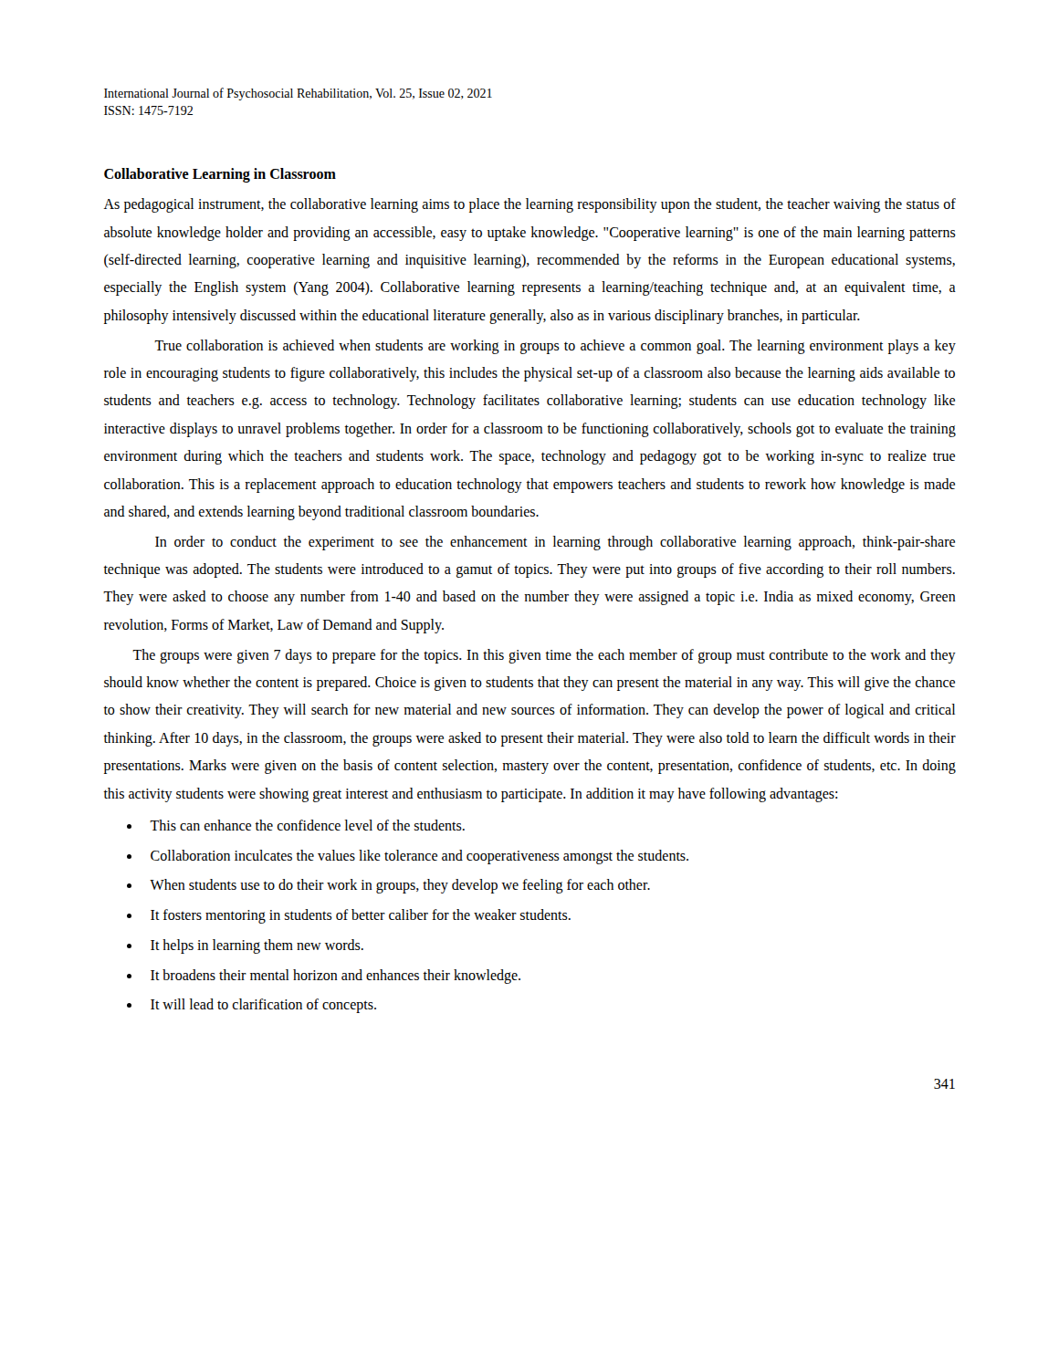International Journal of Psychosocial Rehabilitation, Vol. 25, Issue 02, 2021
ISSN: 1475-7192
Collaborative Learning in Classroom
As pedagogical instrument, the collaborative learning aims to place the learning responsibility upon the student, the teacher waiving the status of absolute knowledge holder and providing an accessible, easy to uptake knowledge. "Cooperative learning" is one of the main learning patterns (self-directed learning, cooperative learning and inquisitive learning), recommended by the reforms in the European educational systems, especially the English system (Yang 2004). Collaborative learning represents a learning/teaching technique and, at an equivalent time, a philosophy intensively discussed within the educational literature generally, also as in various disciplinary branches, in particular.
True collaboration is achieved when students are working in groups to achieve a common goal. The learning environment plays a key role in encouraging students to figure collaboratively, this includes the physical set-up of a classroom also because the learning aids available to students and teachers e.g. access to technology. Technology facilitates collaborative learning; students can use education technology like interactive displays to unravel problems together. In order for a classroom to be functioning collaboratively, schools got to evaluate the training environment during which the teachers and students work. The space, technology and pedagogy got to be working in-sync to realize true collaboration. This is a replacement approach to education technology that empowers teachers and students to rework how knowledge is made and shared, and extends learning beyond traditional classroom boundaries.
In order to conduct the experiment to see the enhancement in learning through collaborative learning approach, think-pair-share technique was adopted. The students were introduced to a gamut of topics. They were put into groups of five according to their roll numbers. They were asked to choose any number from 1-40 and based on the number they were assigned a topic i.e. India as mixed economy, Green revolution, Forms of Market, Law of Demand and Supply.
The groups were given 7 days to prepare for the topics. In this given time the each member of group must contribute to the work and they should know whether the content is prepared. Choice is given to students that they can present the material in any way. This will give the chance to show their creativity. They will search for new material and new sources of information. They can develop the power of logical and critical thinking. After 10 days, in the classroom, the groups were asked to present their material. They were also told to learn the difficult words in their presentations. Marks were given on the basis of content selection, mastery over the content, presentation, confidence of students, etc. In doing this activity students were showing great interest and enthusiasm to participate. In addition it may have following advantages:
This can enhance the confidence level of the students.
Collaboration inculcates the values like tolerance and cooperativeness amongst the students.
When students use to do their work in groups, they develop we feeling for each other.
It fosters mentoring in students of better caliber for the weaker students.
It helps in learning them new words.
It broadens their mental horizon and enhances their knowledge.
It will lead to clarification of concepts.
341